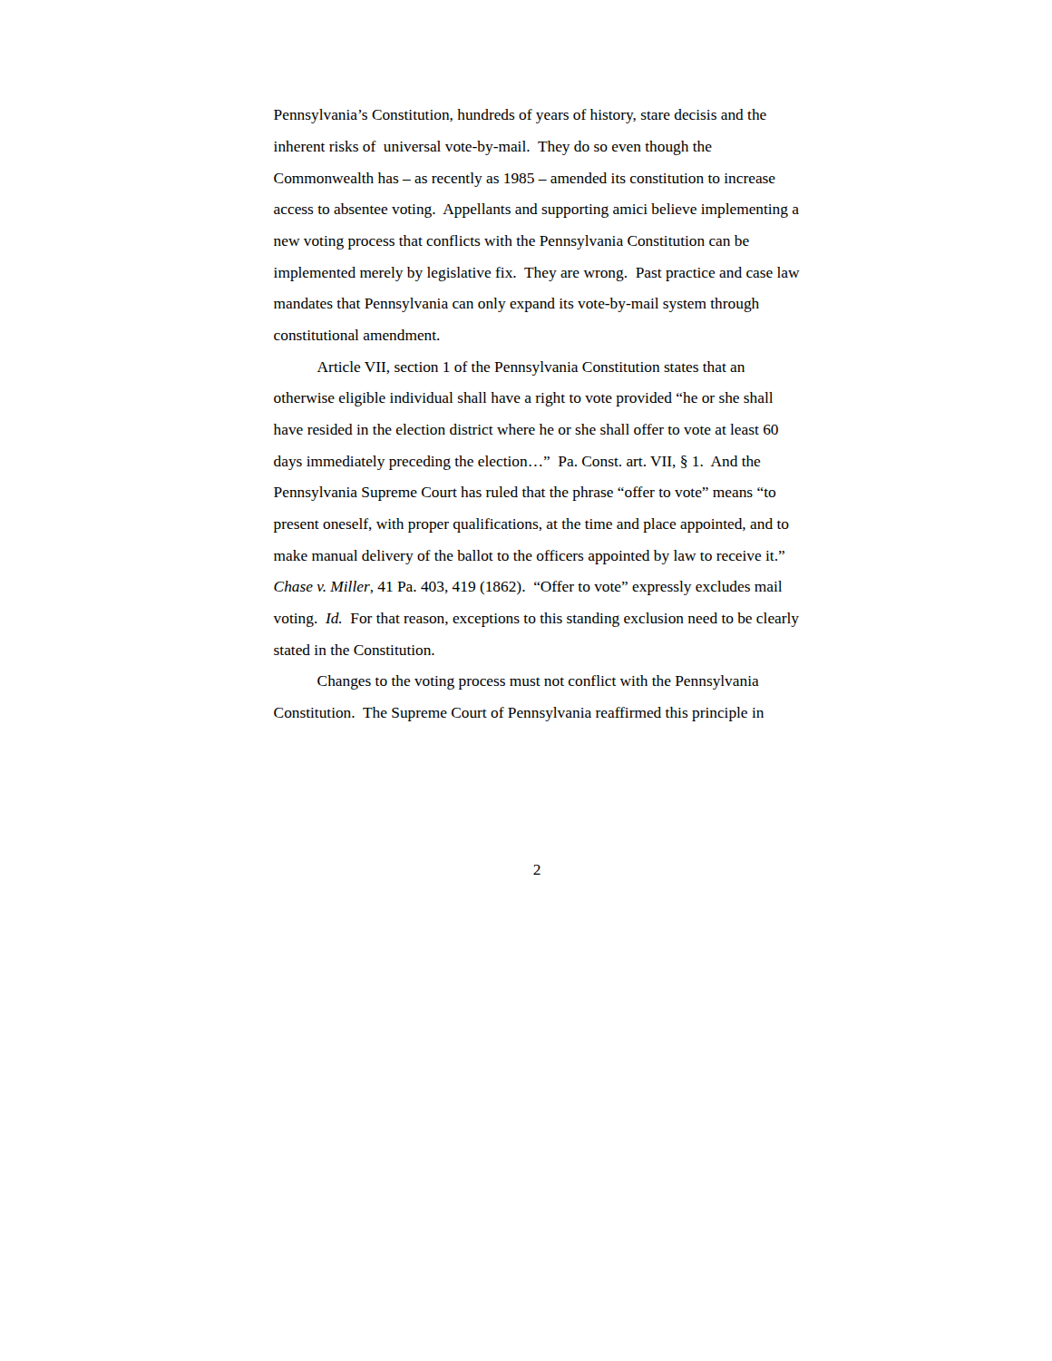Pennsylvania’s Constitution, hundreds of years of history, stare decisis and the inherent risks of universal vote-by-mail. They do so even though the Commonwealth has – as recently as 1985 – amended its constitution to increase access to absentee voting. Appellants and supporting amici believe implementing a new voting process that conflicts with the Pennsylvania Constitution can be implemented merely by legislative fix. They are wrong. Past practice and case law mandates that Pennsylvania can only expand its vote-by-mail system through constitutional amendment.
Article VII, section 1 of the Pennsylvania Constitution states that an otherwise eligible individual shall have a right to vote provided “he or she shall have resided in the election district where he or she shall offer to vote at least 60 days immediately preceding the election…” Pa. Const. art. VII, § 1. And the Pennsylvania Supreme Court has ruled that the phrase “offer to vote” means “to present oneself, with proper qualifications, at the time and place appointed, and to make manual delivery of the ballot to the officers appointed by law to receive it.” Chase v. Miller, 41 Pa. 403, 419 (1862). “Offer to vote” expressly excludes mail voting. Id. For that reason, exceptions to this standing exclusion need to be clearly stated in the Constitution.
Changes to the voting process must not conflict with the Pennsylvania Constitution. The Supreme Court of Pennsylvania reaffirmed this principle in
2